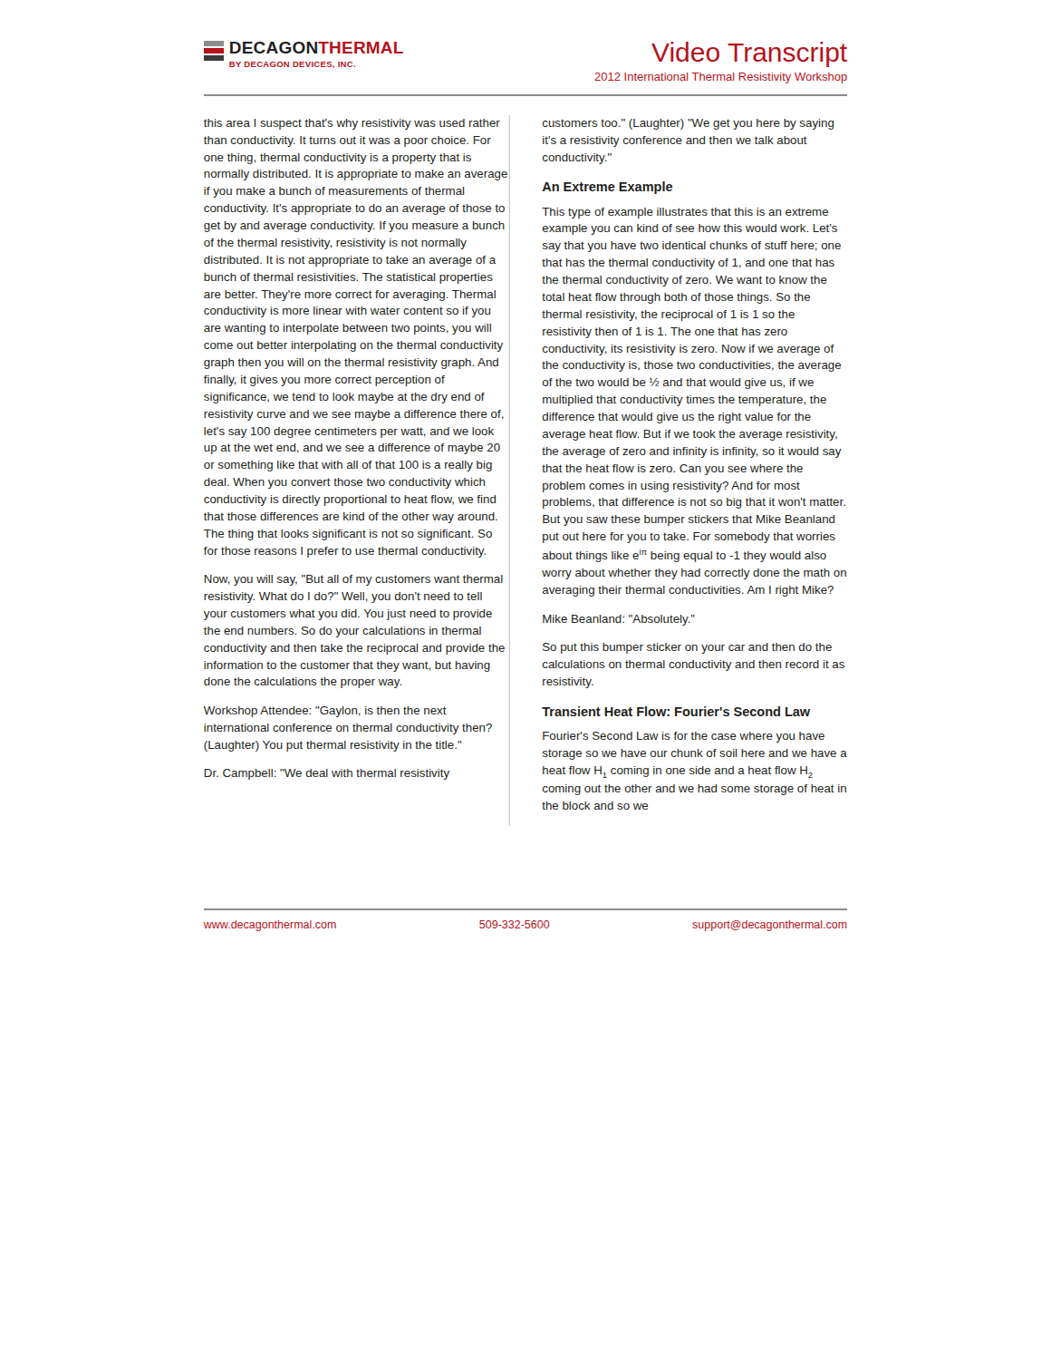DECAGON THERMAL
BY DECAGON DEVICES, INC.
Video Transcript
2012 International Thermal Resistivity Workshop
this area I suspect that's why resistivity was used rather than conductivity. It turns out it was a poor choice. For one thing, thermal conductivity is a property that is normally distributed. It is appropriate to make an average if you make a bunch of measurements of thermal conductivity. It's appropriate to do an average of those to get by and average conductivity. If you measure a bunch of the thermal resistivity, resistivity is not normally distributed. It is not appropriate to take an average of a bunch of thermal resistivities. The statistical properties are better. They're more correct for averaging. Thermal conductivity is more linear with water content so if you are wanting to interpolate between two points, you will come out better interpolating on the thermal conductivity graph then you will on the thermal resistivity graph. And finally, it gives you more correct perception of significance, we tend to look maybe at the dry end of resistivity curve and we see maybe a difference there of, let's say 100 degree centimeters per watt, and we look up at the wet end, and we see a difference of maybe 20 or something like that with all of that 100 is a really big deal. When you convert those two conductivity which conductivity is directly proportional to heat flow, we find that those differences are kind of the other way around. The thing that looks significant is not so significant. So for those reasons I prefer to use thermal conductivity.
Now, you will say, "But all of my customers want thermal resistivity. What do I do?" Well, you don't need to tell your customers what you did. You just need to provide the end numbers. So do your calculations in thermal conductivity and then take the reciprocal and provide the information to the customer that they want, but having done the calculations the proper way.
Workshop Attendee: "Gaylon, is then the next international conference on thermal conductivity then? (Laughter) You put thermal resistivity in the title."
Dr. Campbell: "We deal with thermal resistivity
customers too." (Laughter) "We get you here by saying it's a resistivity conference and then we talk about conductivity."
An Extreme Example
This type of example illustrates that this is an extreme example you can kind of see how this would work. Let's say that you have two identical chunks of stuff here; one that has the thermal conductivity of 1, and one that has the thermal conductivity of zero. We want to know the total heat flow through both of those things. So the thermal resistivity, the reciprocal of 1 is 1 so the resistivity then of 1 is 1. The one that has zero conductivity, its resistivity is zero. Now if we average of the conductivity is, those two conductivities, the average of the two would be ½ and that would give us, if we multiplied that conductivity times the temperature, the difference that would give us the right value for the average heat flow. But if we took the average resistivity, the average of zero and infinity is infinity, so it would say that the heat flow is zero. Can you see where the problem comes in using resistivity? And for most problems, that difference is not so big that it won't matter. But you saw these bumper stickers that Mike Beanland put out here for you to take. For somebody that worries about things like eiπ being equal to -1 they would also worry about whether they had correctly done the math on averaging their thermal conductivities. Am I right Mike?
Mike Beanland: "Absolutely."
So put this bumper sticker on your car and then do the calculations on thermal conductivity and then record it as resistivity.
Transient Heat Flow: Fourier's Second Law
Fourier's Second Law is for the case where you have storage so we have our chunk of soil here and we have a heat flow H1 coming in one side and a heat flow H2 coming out the other and we had some storage of heat in the block and so we
www.decagonthermal.com 509-332-5600 support@decagonthermal.com